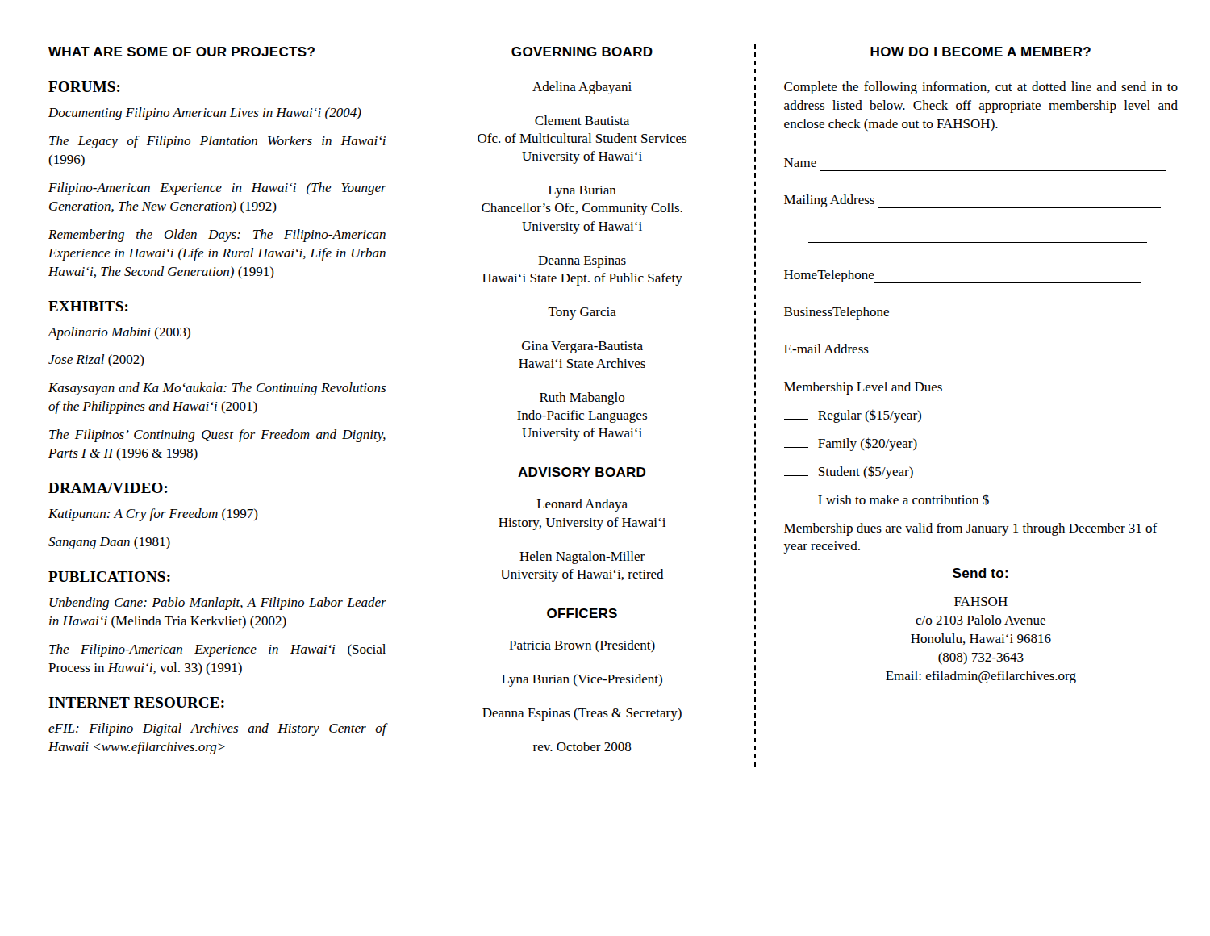WHAT ARE SOME OF OUR PROJECTS?
FORUMS:
Documenting Filipino American Lives in Hawaiʻi (2004)
The Legacy of Filipino Plantation Workers in Hawaiʻi (1996)
Filipino-American Experience in Hawaiʻi (The Younger Generation, The New Generation) (1992)
Remembering the Olden Days: The Filipino-American Experience in Hawaiʻi (Life in Rural Hawaiʻi, Life in Urban Hawaiʻi, The Second Generation) (1991)
EXHIBITS:
Apolinario Mabini (2003)
Jose Rizal (2002)
Kasaysayan and Ka Moʻaukala: The Continuing Revolutions of the Philippines and Hawaiʻi (2001)
The Filipinos’ Continuing Quest for Freedom and Dignity, Parts I & II (1996 & 1998)
DRAMA/VIDEO:
Katipunan: A Cry for Freedom (1997)
Sangang Daan (1981)
PUBLICATIONS:
Unbending Cane: Pablo Manlapit, A Filipino Labor Leader in Hawaiʻi (Melinda Tria Kerkvliet) (2002)
The Filipino-American Experience in Hawaiʻi (Social Process in Hawaiʻi, vol. 33) (1991)
INTERNET RESOURCE:
eFIL: Filipino Digital Archives and History Center of Hawaii <www.efilarchives.org>
GOVERNING BOARD
Adelina Agbayani
Clement Bautista Ofc. of Multicultural Student Services University of Hawaiʻi
Lyna Burian Chancellor’s Ofc, Community Colls. University of Hawaiʻi
Deanna Espinas Hawaiʻi State Dept. of Public Safety
Tony Garcia
Gina Vergara-Bautista Hawaiʻi State Archives
Ruth Mabanglo Indo-Pacific Languages University of Hawaiʻi
ADVISORY BOARD
Leonard Andaya History, University of Hawaiʻi
Helen Nagtalon-Miller University of Hawaiʻi, retired
OFFICERS
Patricia Brown (President)
Lyna Burian (Vice-President)
Deanna Espinas (Treas & Secretary)
rev. October 2008
HOW DO I BECOME A MEMBER?
Complete the following information, cut at dotted line and send in to address listed below. Check off appropriate membership level and enclose check (made out to FAHSOH).
Name
Mailing Address
HomeTelephone
BusinessTelephone
E-mail Address
Membership Level and Dues
Regular ($15/year)
Family ($20/year)
Student ($5/year)
I wish to make a contribution $
Membership dues are valid from January 1 through December 31 of year received.
Send to:
FAHSOH
c/o 2103 Pālolo Avenue
Honolulu, Hawaiʻi 96816
(808) 732-3643
Email: efiladmin@efilarchives.org